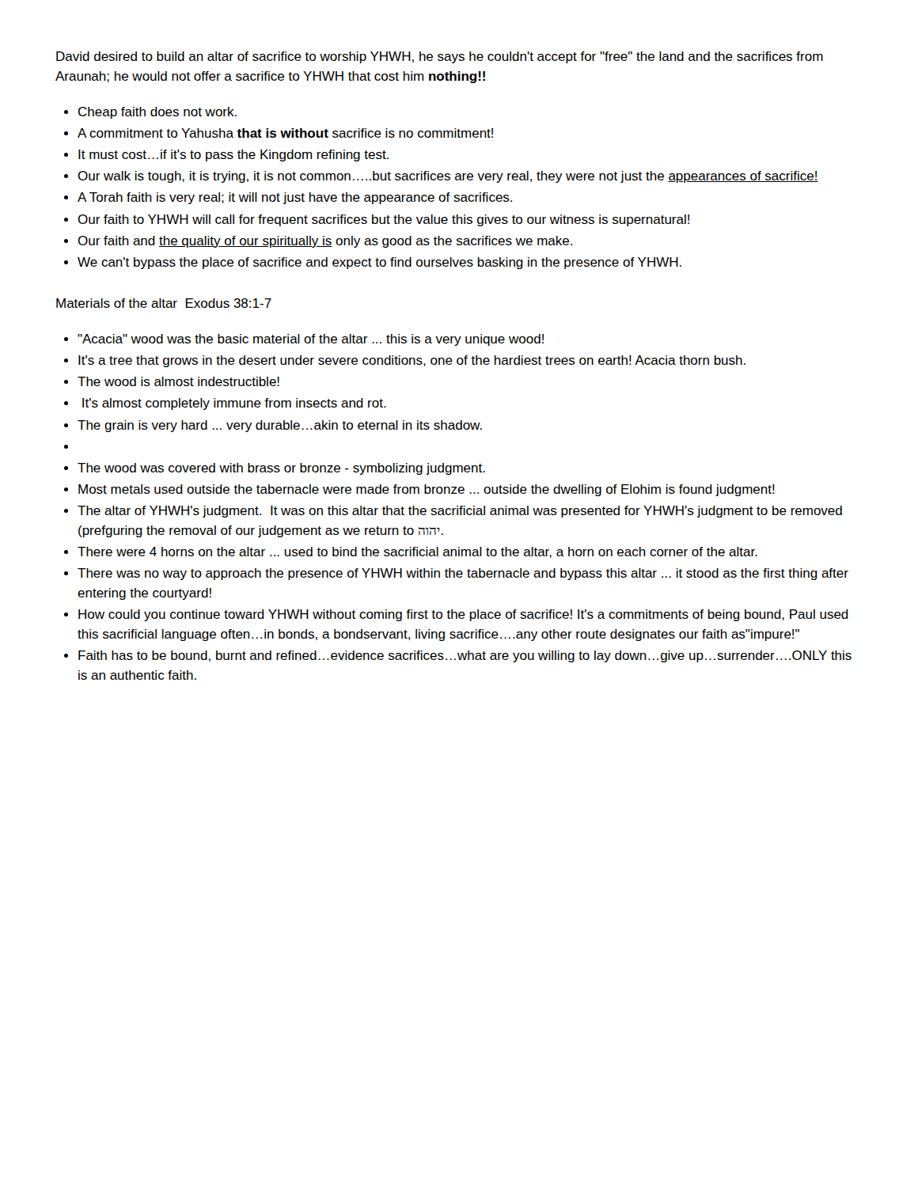David desired to build an altar of sacrifice to worship YHWH, he says he couldn't accept for "free" the land and the sacrifices from Araunah; he would not offer a sacrifice to YHWH that cost him nothing!!
Cheap faith does not work.
A commitment to Yahusha that is without sacrifice is no commitment!
It must cost…if it's to pass the Kingdom refining test.
Our walk is tough, it is trying, it is not common…..but sacrifices are very real, they were not just the appearances of sacrifice!
A Torah faith is very real; it will not just have the appearance of sacrifices.
Our faith to YHWH will call for frequent sacrifices but the value this gives to our witness is supernatural!
Our faith and the quality of our spiritually is only as good as the sacrifices we make.
We can't bypass the place of sacrifice and expect to find ourselves basking in the presence of YHWH.
Materials of the altar Exodus 38:1-7
"Acacia" wood was the basic material of the altar ... this is a very unique wood!
It's a tree that grows in the desert under severe conditions, one of the hardiest trees on earth! Acacia thorn bush.
The wood is almost indestructible!
It's almost completely immune from insects and rot.
The grain is very hard ... very durable…akin to eternal in its shadow.
The wood was covered with brass or bronze - symbolizing judgment.
Most metals used outside the tabernacle were made from bronze ... outside the dwelling of Elohim is found judgment!
The altar of YHWH's judgment. It was on this altar that the sacrificial animal was presented for YHWH's judgment to be removed (prefguring the removal of our judgement as we return to יהוה.
There were 4 horns on the altar ... used to bind the sacrificial animal to the altar, a horn on each corner of the altar.
There was no way to approach the presence of YHWH within the tabernacle and bypass this altar ... it stood as the first thing after entering the courtyard!
How could you continue toward YHWH without coming first to the place of sacrifice! It's a commitments of being bound, Paul used this sacrificial language often…in bonds, a bondservant, living sacrifice….any other route designates our faith as"impure!"
Faith has to be bound, burnt and refined…evidence sacrifices…what are you willing to lay down…give up…surrender….ONLY this is an authentic faith.